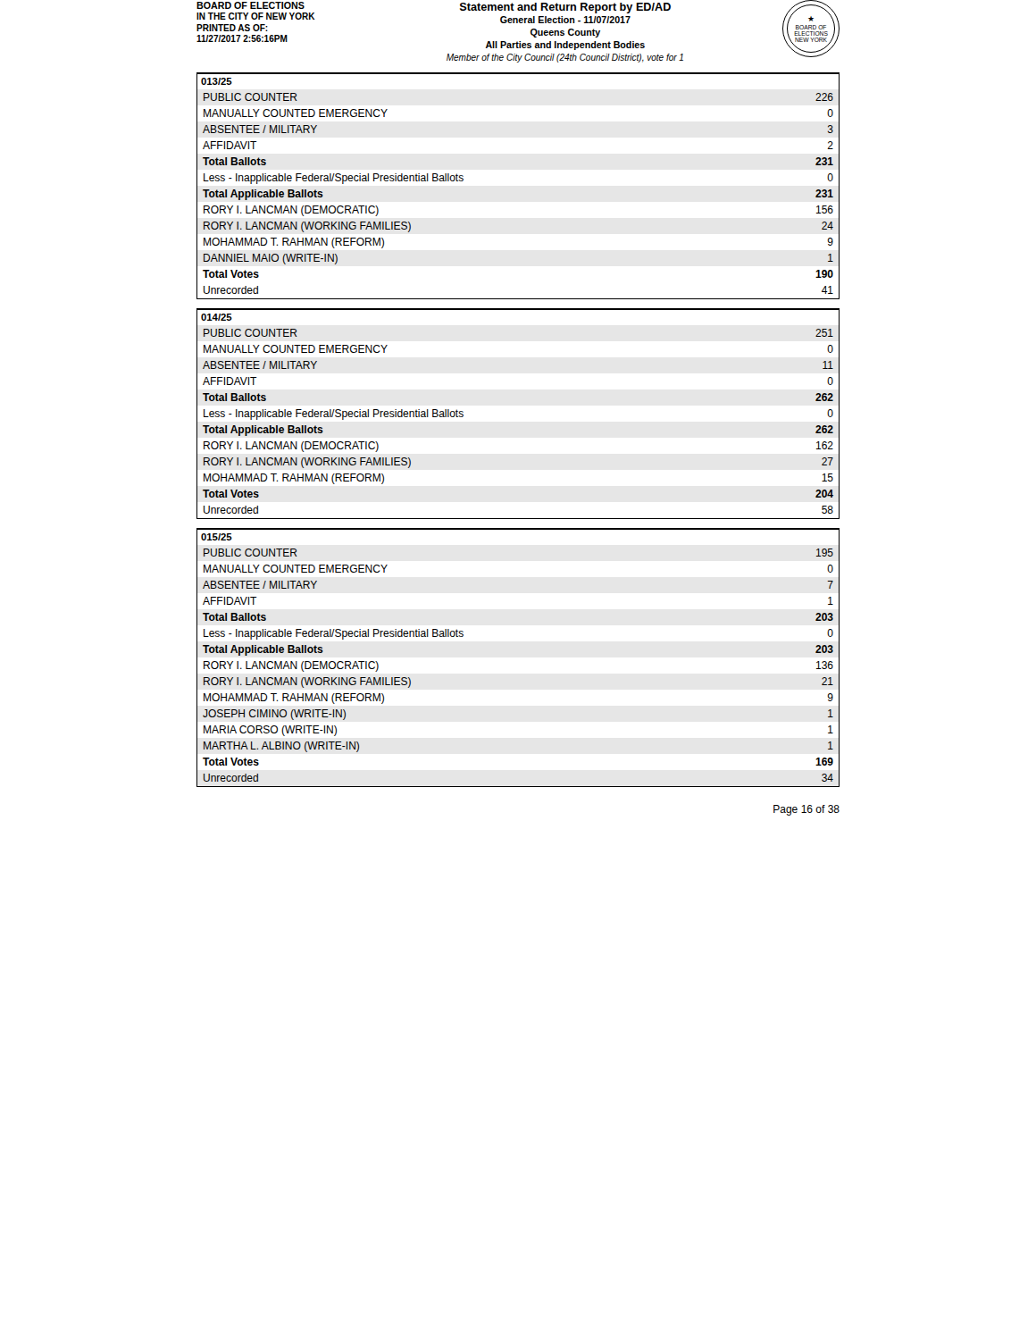BOARD OF ELECTIONS
IN THE CITY OF NEW YORK
PRINTED AS OF:
11/27/2017 2:56:16PM
Statement and Return Report by ED/AD
General Election - 11/07/2017
Queens County
All Parties and Independent Bodies
Member of the City Council (24th Council District), vote for 1
★
BOARD OF
ELECTIONS
NEW YORK
013/25
| PUBLIC COUNTER | 226 |
| MANUALLY COUNTED EMERGENCY | 0 |
| ABSENTEE / MILITARY | 3 |
| AFFIDAVIT | 2 |
| Total Ballots | 231 |
| Less - Inapplicable Federal/Special Presidential Ballots | 0 |
| Total Applicable Ballots | 231 |
| RORY I. LANCMAN (DEMOCRATIC) | 156 |
| RORY I. LANCMAN (WORKING FAMILIES) | 24 |
| MOHAMMAD T. RAHMAN (REFORM) | 9 |
| DANNIEL MAIO (WRITE-IN) | 1 |
| Total Votes | 190 |
| Unrecorded | 41 |
014/25
| PUBLIC COUNTER | 251 |
| MANUALLY COUNTED EMERGENCY | 0 |
| ABSENTEE / MILITARY | 11 |
| AFFIDAVIT | 0 |
| Total Ballots | 262 |
| Less - Inapplicable Federal/Special Presidential Ballots | 0 |
| Total Applicable Ballots | 262 |
| RORY I. LANCMAN (DEMOCRATIC) | 162 |
| RORY I. LANCMAN (WORKING FAMILIES) | 27 |
| MOHAMMAD T. RAHMAN (REFORM) | 15 |
| Total Votes | 204 |
| Unrecorded | 58 |
015/25
| PUBLIC COUNTER | 195 |
| MANUALLY COUNTED EMERGENCY | 0 |
| ABSENTEE / MILITARY | 7 |
| AFFIDAVIT | 1 |
| Total Ballots | 203 |
| Less - Inapplicable Federal/Special Presidential Ballots | 0 |
| Total Applicable Ballots | 203 |
| RORY I. LANCMAN (DEMOCRATIC) | 136 |
| RORY I. LANCMAN (WORKING FAMILIES) | 21 |
| MOHAMMAD T. RAHMAN (REFORM) | 9 |
| JOSEPH CIMINO (WRITE-IN) | 1 |
| MARIA CORSO (WRITE-IN) | 1 |
| MARTHA L. ALBINO (WRITE-IN) | 1 |
| Total Votes | 169 |
| Unrecorded | 34 |
Page 16 of 38